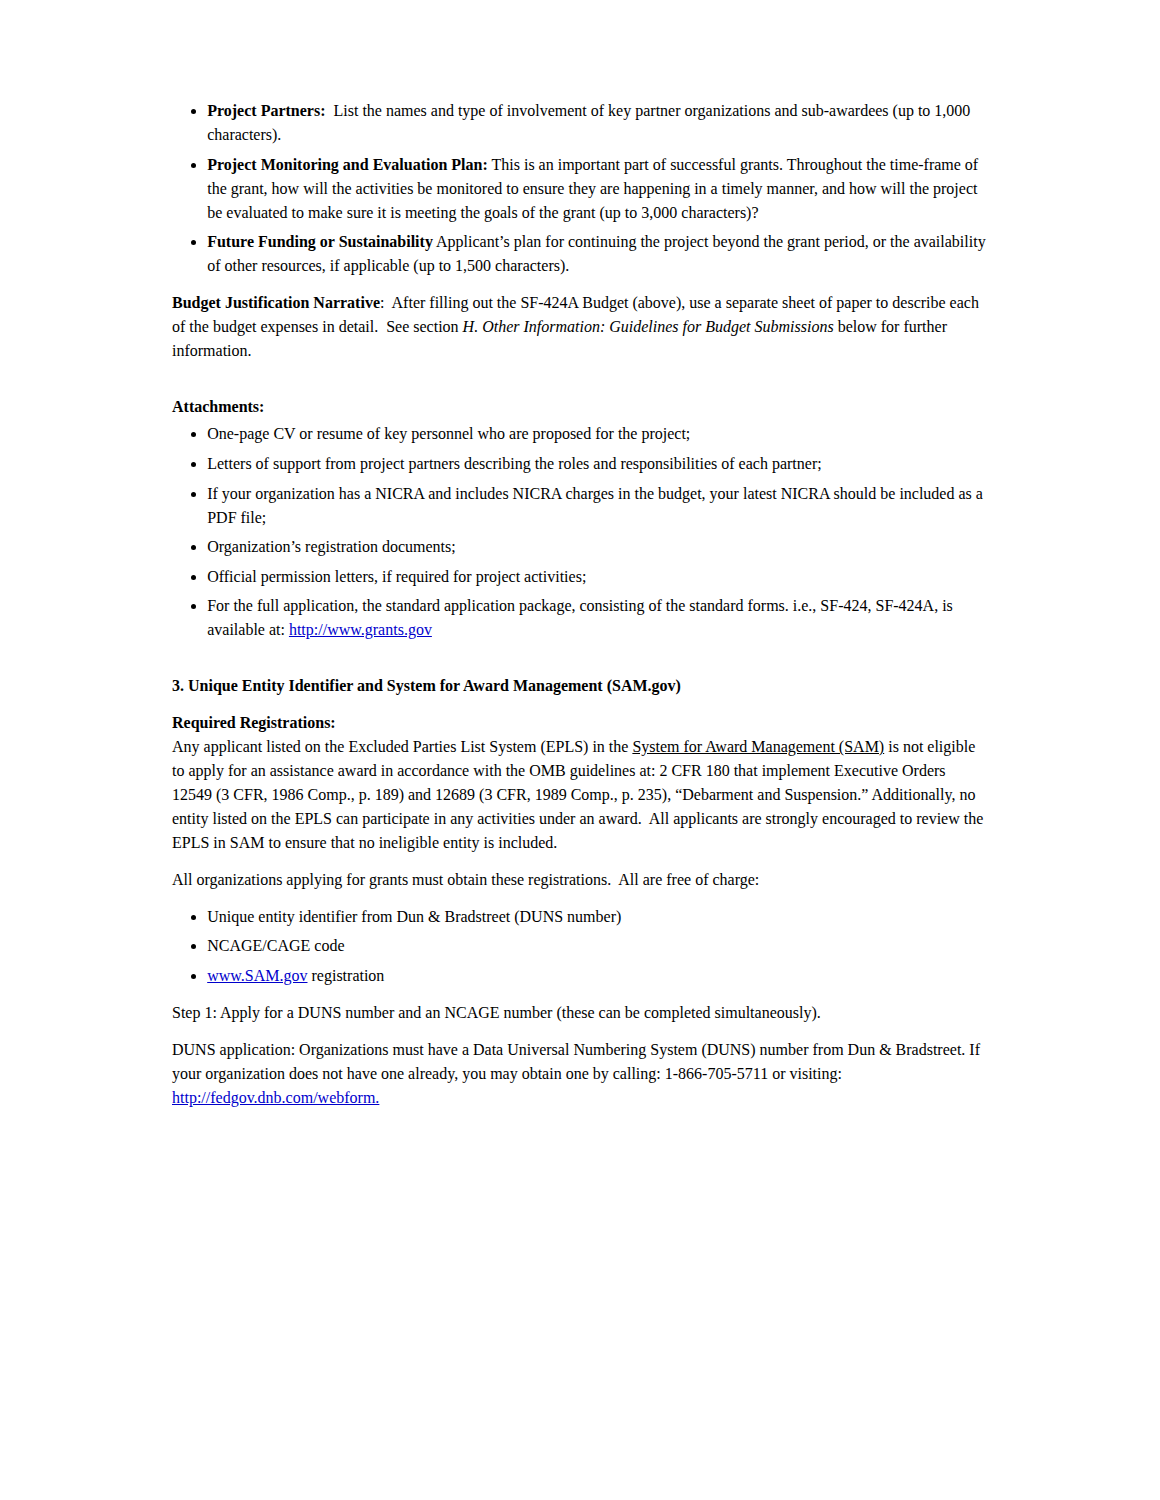Project Partners: List the names and type of involvement of key partner organizations and sub-awardees (up to 1,000 characters).
Project Monitoring and Evaluation Plan: This is an important part of successful grants. Throughout the time-frame of the grant, how will the activities be monitored to ensure they are happening in a timely manner, and how will the project be evaluated to make sure it is meeting the goals of the grant (up to 3,000 characters)?
Future Funding or Sustainability Applicant’s plan for continuing the project beyond the grant period, or the availability of other resources, if applicable (up to 1,500 characters).
Budget Justification Narrative: After filling out the SF-424A Budget (above), use a separate sheet of paper to describe each of the budget expenses in detail. See section H. Other Information: Guidelines for Budget Submissions below for further information.
Attachments:
One-page CV or resume of key personnel who are proposed for the project;
Letters of support from project partners describing the roles and responsibilities of each partner;
If your organization has a NICRA and includes NICRA charges in the budget, your latest NICRA should be included as a PDF file;
Organization’s registration documents;
Official permission letters, if required for project activities;
For the full application, the standard application package, consisting of the standard forms. i.e., SF-424, SF-424A, is available at: http://www.grants.gov
3. Unique Entity Identifier and System for Award Management (SAM.gov)
Required Registrations:
Any applicant listed on the Excluded Parties List System (EPLS) in the System for Award Management (SAM) is not eligible to apply for an assistance award in accordance with the OMB guidelines at: 2 CFR 180 that implement Executive Orders 12549 (3 CFR, 1986 Comp., p. 189) and 12689 (3 CFR, 1989 Comp., p. 235), “Debarment and Suspension.” Additionally, no entity listed on the EPLS can participate in any activities under an award. All applicants are strongly encouraged to review the EPLS in SAM to ensure that no ineligible entity is included.
All organizations applying for grants must obtain these registrations. All are free of charge:
Unique entity identifier from Dun & Bradstreet (DUNS number)
NCAGE/CAGE code
www.SAM.gov registration
Step 1: Apply for a DUNS number and an NCAGE number (these can be completed simultaneously).
DUNS application: Organizations must have a Data Universal Numbering System (DUNS) number from Dun & Bradstreet. If your organization does not have one already, you may obtain one by calling: 1-866-705-5711 or visiting: http://fedgov.dnb.com/webform.